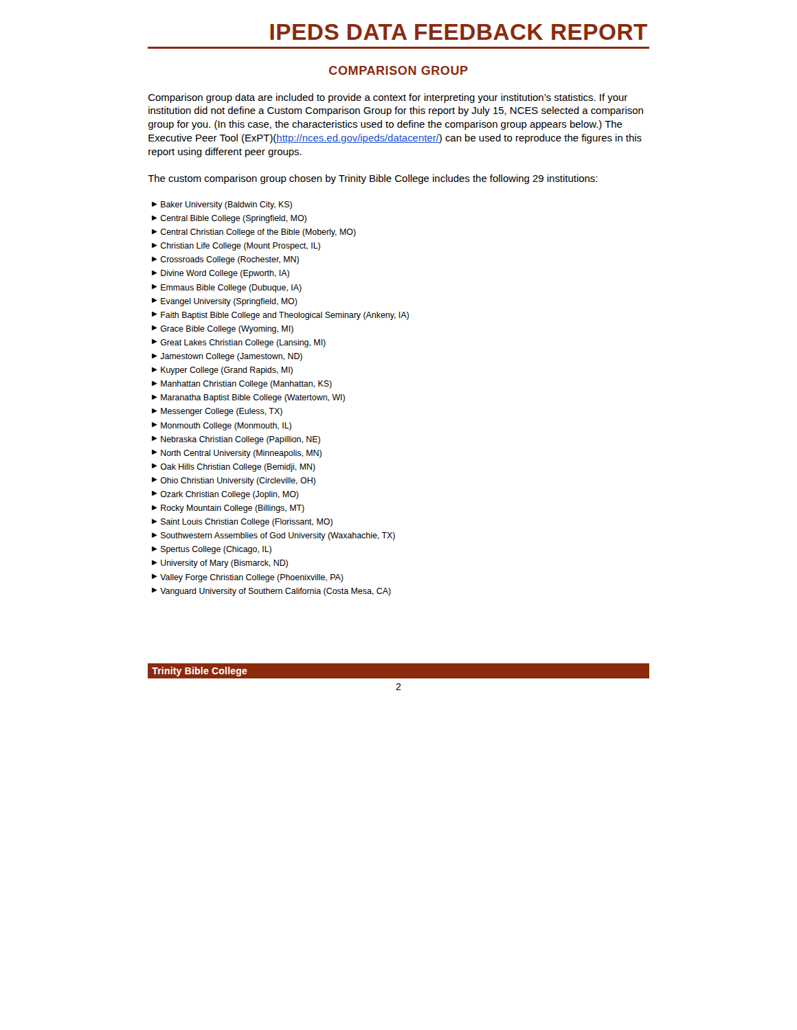IPEDS DATA FEEDBACK REPORT
COMPARISON GROUP
Comparison group data are included to provide a context for interpreting your institution’s statistics. If your institution did not define a Custom Comparison Group for this report by July 15, NCES selected a comparison group for you. (In this case, the characteristics used to define the comparison group appears below.) The Executive Peer Tool (ExPT)(http://nces.ed.gov/ipeds/datacenter/) can be used to reproduce the figures in this report using different peer groups.
The custom comparison group chosen by Trinity Bible College includes the following 29 institutions:
Baker University (Baldwin City, KS)
Central Bible College (Springfield, MO)
Central Christian College of the Bible (Moberly, MO)
Christian Life College (Mount Prospect, IL)
Crossroads College (Rochester, MN)
Divine Word College (Epworth, IA)
Emmaus Bible College (Dubuque, IA)
Evangel University (Springfield, MO)
Faith Baptist Bible College and Theological Seminary (Ankeny, IA)
Grace Bible College (Wyoming, MI)
Great Lakes Christian College (Lansing, MI)
Jamestown College (Jamestown, ND)
Kuyper College (Grand Rapids, MI)
Manhattan Christian College (Manhattan, KS)
Maranatha Baptist Bible College (Watertown, WI)
Messenger College (Euless, TX)
Monmouth College (Monmouth, IL)
Nebraska Christian College (Papillion, NE)
North Central University (Minneapolis, MN)
Oak Hills Christian College (Bemidji, MN)
Ohio Christian University (Circleville, OH)
Ozark Christian College (Joplin, MO)
Rocky Mountain College (Billings, MT)
Saint Louis Christian College (Florissant, MO)
Southwestern Assemblies of God University (Waxahachie, TX)
Spertus College (Chicago, IL)
University of Mary (Bismarck, ND)
Valley Forge Christian College (Phoenixville, PA)
Vanguard University of Southern California (Costa Mesa, CA)
Trinity Bible College
2